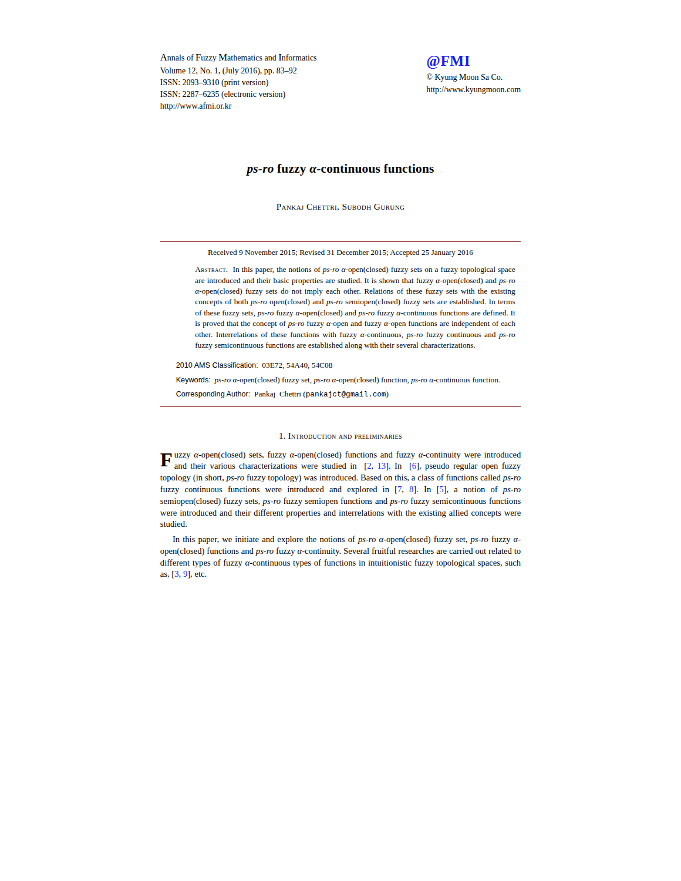Annals of Fuzzy Mathematics and Informatics
Volume 12, No. 1, (July 2016), pp. 83–92
ISSN: 2093–9310 (print version)
ISSN: 2287–6235 (electronic version)
http://www.afmi.or.kr
@FMI
© Kyung Moon Sa Co.
http://www.kyungmoon.com
ps-ro fuzzy α-continuous functions
Pankaj Chettri, Subodh Gurung
Received 9 November 2015; Revised 31 December 2015; Accepted 25 January 2016
Abstract. In this paper, the notions of ps-ro α-open(closed) fuzzy sets on a fuzzy topological space are introduced and their basic properties are studied. It is shown that fuzzy α-open(closed) and ps-ro α-open(closed) fuzzy sets do not imply each other. Relations of these fuzzy sets with the existing concepts of both ps-ro open(closed) and ps-ro semiopen(closed) fuzzy sets are established. In terms of these fuzzy sets, ps-ro fuzzy α-open(closed) and ps-ro fuzzy α-continuous functions are defined. It is proved that the concept of ps-ro fuzzy α-open and fuzzy α-open functions are independent of each other. Interrelations of these functions with fuzzy α-continuous, ps-ro fuzzy continuous and ps-ro fuzzy semicontinuous functions are established along with their several characterizations.
2010 AMS Classification: 03E72, 54A40, 54C08
Keywords: ps-ro α-open(closed) fuzzy set, ps-ro α-open(closed) function, ps-ro α-continuous function.
Corresponding Author: Pankaj Chettri (pankajct@gmail.com)
1. Introduction and preliminaries
Fuzzy α-open(closed) sets, fuzzy α-open(closed) functions and fuzzy α-continuity were introduced and their various characterizations were studied in [2, 13]. In [6], pseudo regular open fuzzy topology (in short, ps-ro fuzzy topology) was introduced. Based on this, a class of functions called ps-ro fuzzy continuous functions were introduced and explored in [7, 8]. In [5], a notion of ps-ro semiopen(closed) fuzzy sets, ps-ro fuzzy semiopen functions and ps-ro fuzzy semicontinuous functions were introduced and their different properties and interrelations with the existing allied concepts were studied.
In this paper, we initiate and explore the notions of ps-ro α-open(closed) fuzzy set, ps-ro fuzzy α-open(closed) functions and ps-ro fuzzy α-continuity. Several fruitful researches are carried out related to different types of fuzzy α-continuous types of functions in intuitionistic fuzzy topological spaces, such as, [3, 9], etc.